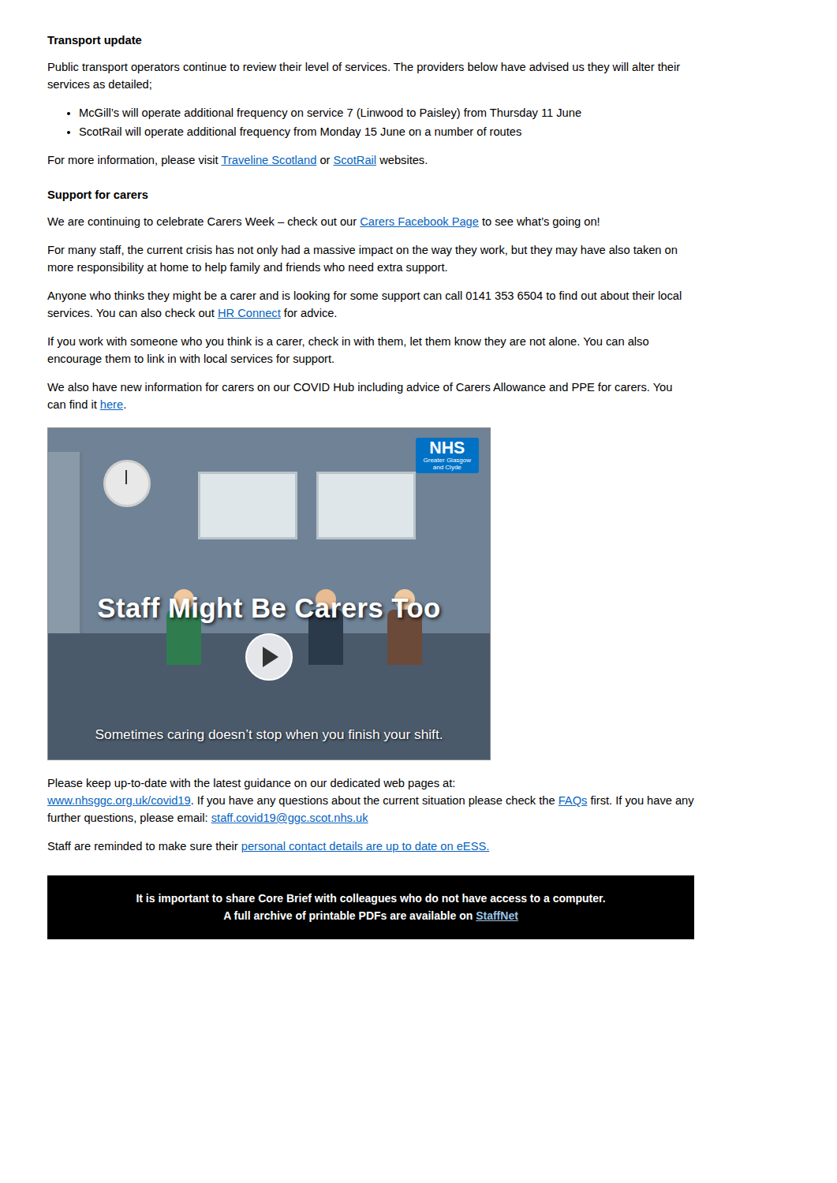Transport update
Public transport operators continue to review their level of services. The providers below have advised us they will alter their services as detailed;
McGill’s will operate additional frequency on service 7 (Linwood to Paisley) from Thursday 11 June
ScotRail will operate additional frequency from Monday 15 June on a number of routes
For more information, please visit Traveline Scotland or ScotRail websites.
Support for carers
We are continuing to celebrate Carers Week – check out our Carers Facebook Page to see what’s going on!
For many staff, the current crisis has not only had a massive impact on the way they work, but they may have also taken on more responsibility at home to help family and friends who need extra support.
Anyone who thinks they might be a carer and is looking for some support can call 0141 353 6504 to find out about their local services. You can also check out HR Connect for advice.
If you work with someone who you think is a carer, check in with them, let them know they are not alone. You can also encourage them to link in with local services for support.
We also have new information for carers on our COVID Hub including advice of Carers Allowance and PPE for carers. You can find it here.
NHSGreater Glasgow
and Clyde
Staff Might Be Carers Too
Sometimes caring doesn’t stop when you finish your shift.
Please keep up-to-date with the latest guidance on our dedicated web pages at:
www.nhsggc.org.uk/covid19. If you have any questions about the current situation please check the FAQs first. If you have any further questions, please email: staff.covid19@ggc.scot.nhs.uk
Staff are reminded to make sure their personal contact details are up to date on eESS.
It is important to share Core Brief with colleagues who do not have access to a computer.
A full archive of printable PDFs are available on StaffNet